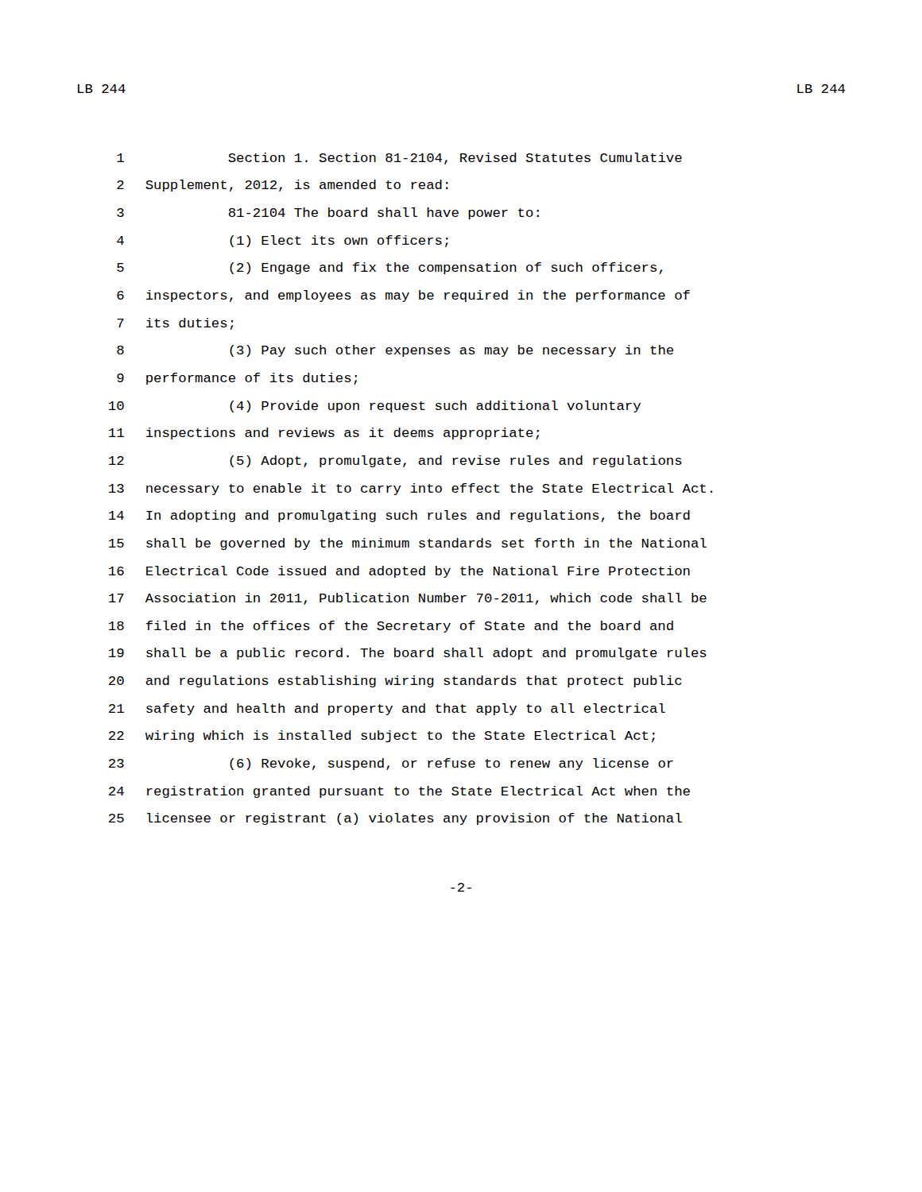LB 244 LB 244
1 Section 1. Section 81-2104, Revised Statutes Cumulative
2 Supplement, 2012, is amended to read:
3 81-2104 The board shall have power to:
4 (1) Elect its own officers;
5 (2) Engage and fix the compensation of such officers,
6 inspectors, and employees as may be required in the performance of
7 its duties;
8 (3) Pay such other expenses as may be necessary in the
9 performance of its duties;
10 (4) Provide upon request such additional voluntary
11 inspections and reviews as it deems appropriate;
12 (5) Adopt, promulgate, and revise rules and regulations
13 necessary to enable it to carry into effect the State Electrical Act.
14 In adopting and promulgating such rules and regulations, the board
15 shall be governed by the minimum standards set forth in the National
16 Electrical Code issued and adopted by the National Fire Protection
17 Association in 2011, Publication Number 70-2011, which code shall be
18 filed in the offices of the Secretary of State and the board and
19 shall be a public record. The board shall adopt and promulgate rules
20 and regulations establishing wiring standards that protect public
21 safety and health and property and that apply to all electrical
22 wiring which is installed subject to the State Electrical Act;
23 (6) Revoke, suspend, or refuse to renew any license or
24 registration granted pursuant to the State Electrical Act when the
25 licensee or registrant (a) violates any provision of the National
-2-